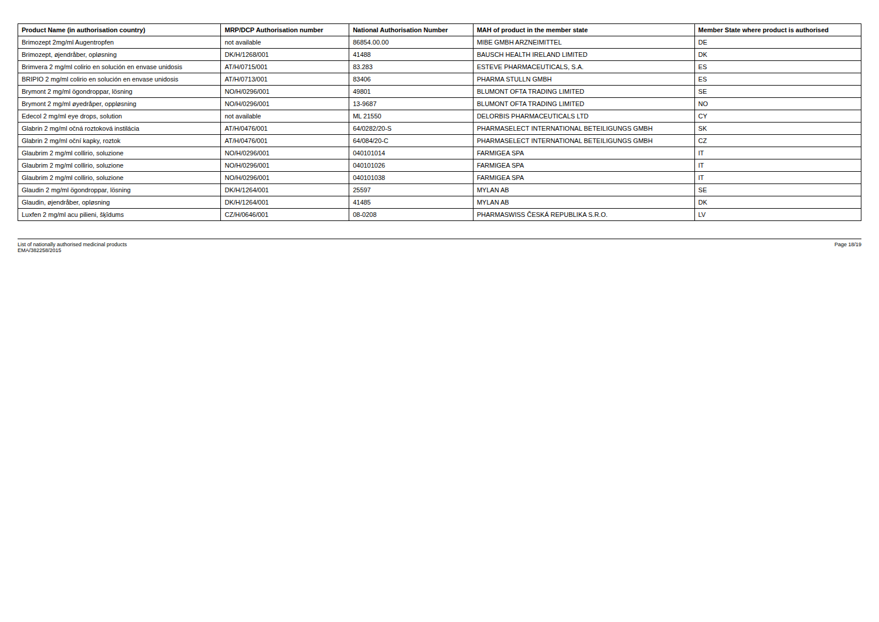| Product Name (in authorisation country) | MRP/DCP Authorisation number | National Authorisation Number | MAH of product in the member state | Member State where product is authorised |
| --- | --- | --- | --- | --- |
| Brimozept 2mg/ml Augentropfen | not available | 86854.00.00 | MIBE GMBH ARZNEIMITTEL | DE |
| Brimozept, øjendråber, opløsning | DK/H/1268/001 | 41488 | BAUSCH HEALTH IRELAND LIMITED | DK |
| Brimvera 2 mg/ml colirio en solución en envase unidosis | AT/H/0715/001 | 83.283 | ESTEVE PHARMACEUTICALS, S.A. | ES |
| BRIPIO 2 mg/ml colirio en solución en envase unidosis | AT/H/0713/001 | 83406 | PHARMA STULLN GMBH | ES |
| Brymont 2 mg/ml ögondroppar, lösning | NO/H/0296/001 | 49801 | BLUMONT OFTA TRADING LIMITED | SE |
| Brymont 2 mg/ml øyedråper, oppløsning | NO/H/0296/001 | 13-9687 | BLUMONT OFTA TRADING LIMITED | NO |
| Edecol 2 mg/ml eye drops, solution | not available | ML 21550 | DELORBIS PHARMACEUTICALS LTD | CY |
| Glabrin 2 mg/ml očná roztoková instilácia | AT/H/0476/001 | 64/0282/20-S | PHARMASELECT INTERNATIONAL BETEILIGUNGS GMBH | SK |
| Glabrin 2 mg/ml oční kapky, roztok | AT/H/0476/001 | 64/084/20-C | PHARMASELECT INTERNATIONAL BETEILIGUNGS GMBH | CZ |
| Glaubrim 2 mg/ml collirio, soluzione | NO/H/0296/001 | 040101014 | FARMIGEA SPA | IT |
| Glaubrim 2 mg/ml collirio, soluzione | NO/H/0296/001 | 040101026 | FARMIGEA SPA | IT |
| Glaubrim 2 mg/ml collirio, soluzione | NO/H/0296/001 | 040101038 | FARMIGEA SPA | IT |
| Glaudin 2 mg/ml ögondroppar, lösning | DK/H/1264/001 | 25597 | MYLAN AB | SE |
| Glaudin, øjendråber, opløsning | DK/H/1264/001 | 41485 | MYLAN AB | DK |
| Luxfen 2 mg/ml acu pilieni, šķīdums | CZ/H/0646/001 | 08-0208 | PHARMASWISS ČESKÁ REPUBLIKA S.R.O. | LV |
List of nationally authorised medicinal products
EMA/382258/2015
Page 18/19